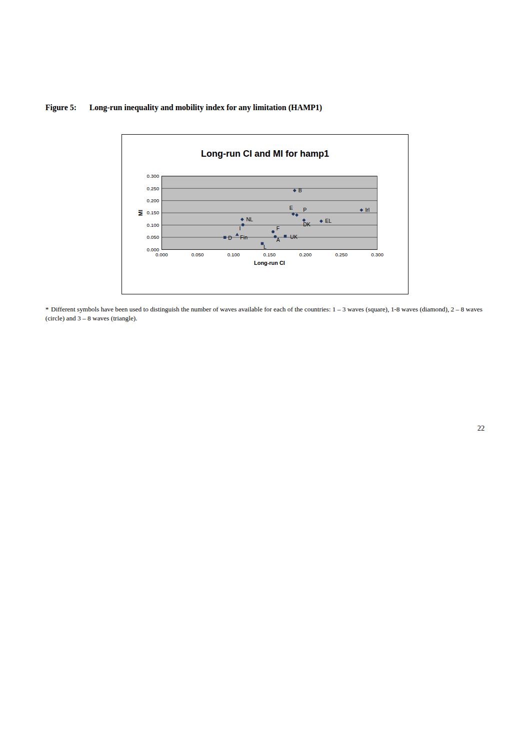Figure 5: Long-run inequality and mobility index for any limitation (HAMP1)
Long-run CI and MI for hamp1
0.300 0.250 0.200 0.150 0.100 0.050 0.000 0.000 0.050 0.100 0.150 0.200 0.250 0.300 Long-run CI MI B Irl E P DK EL NL I Fin D F A UK L
*Different symbols have been used to distinguish the number of waves available for each of the countries: 1 – 3 waves (square), 1-8 waves (diamond), 2 – 8 waves (circle) and 3 – 8 waves (triangle).
22